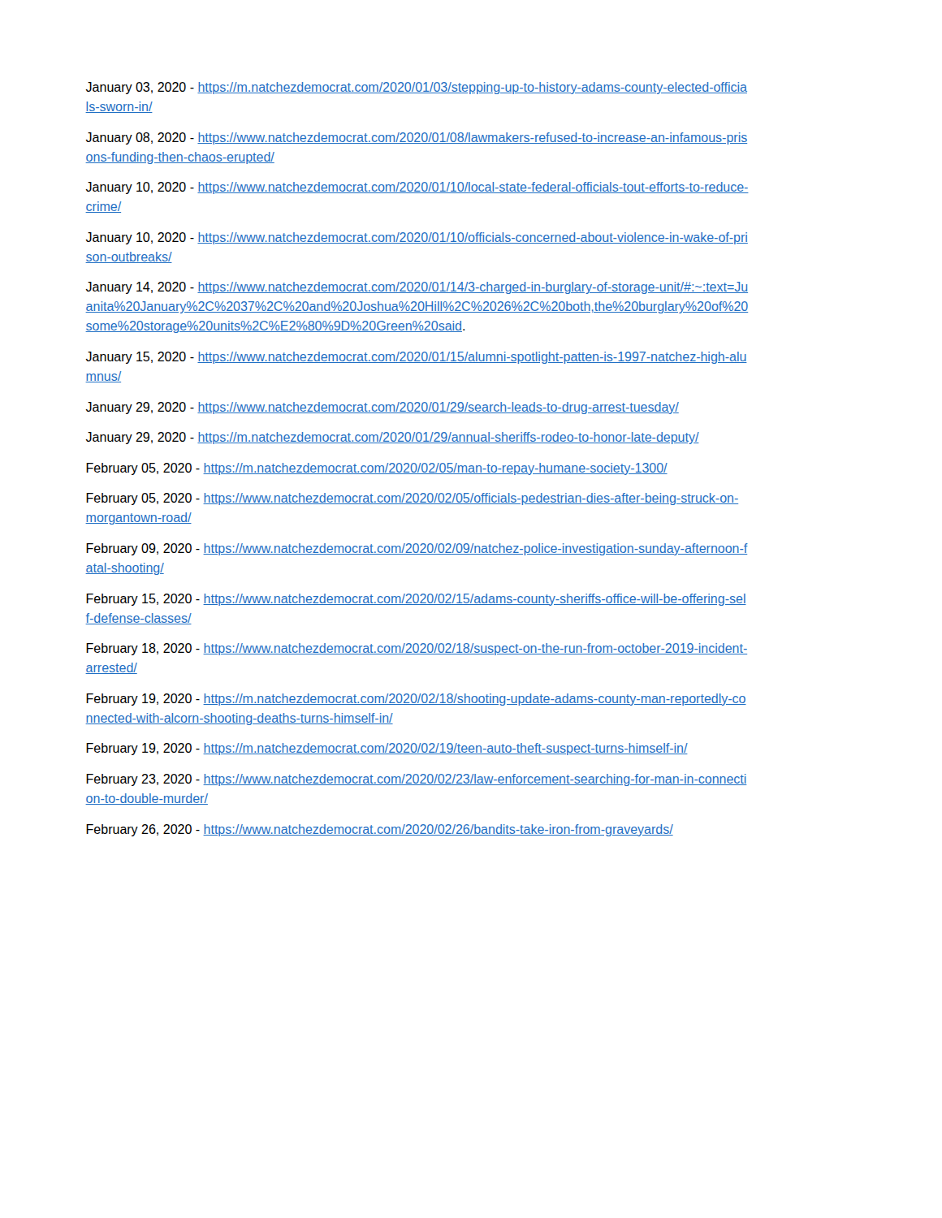January 03, 2020 - https://m.natchezdemocrat.com/2020/01/03/stepping-up-to-history-adams-county-elected-officials-sworn-in/
January 08, 2020 - https://www.natchezdemocrat.com/2020/01/08/lawmakers-refused-to-increase-an-infamous-prisons-funding-then-chaos-erupted/
January 10, 2020 - https://www.natchezdemocrat.com/2020/01/10/local-state-federal-officials-tout-efforts-to-reduce-crime/
January 10, 2020 - https://www.natchezdemocrat.com/2020/01/10/officials-concerned-about-violence-in-wake-of-prison-outbreaks/
January 14, 2020 - https://www.natchezdemocrat.com/2020/01/14/3-charged-in-burglary-of-storage-unit/#:~:text=Juanita%20January%2C%2037%2C%20and%20Joshua%20Hill%2C%2026%2C%20both,the%20burglary%20of%20some%20storage%20units%2C%E2%80%9D%20Green%20said.
January 15, 2020 - https://www.natchezdemocrat.com/2020/01/15/alumni-spotlight-patten-is-1997-natchez-high-alumnus/
January 29, 2020 - https://www.natchezdemocrat.com/2020/01/29/search-leads-to-drug-arrest-tuesday/
January 29, 2020 - https://m.natchezdemocrat.com/2020/01/29/annual-sheriffs-rodeo-to-honor-late-deputy/
February 05, 2020 - https://m.natchezdemocrat.com/2020/02/05/man-to-repay-humane-society-1300/
February 05, 2020 - https://www.natchezdemocrat.com/2020/02/05/officials-pedestrian-dies-after-being-struck-on-morgantown-road/
February 09, 2020 - https://www.natchezdemocrat.com/2020/02/09/natchez-police-investigation-sunday-afternoon-fatal-shooting/
February 15, 2020 - https://www.natchezdemocrat.com/2020/02/15/adams-county-sheriffs-office-will-be-offering-self-defense-classes/
February 18, 2020 - https://www.natchezdemocrat.com/2020/02/18/suspect-on-the-run-from-october-2019-incident-arrested/
February 19, 2020 - https://m.natchezdemocrat.com/2020/02/18/shooting-update-adams-county-man-reportedly-connected-with-alcorn-shooting-deaths-turns-himself-in/
February 19, 2020 - https://m.natchezdemocrat.com/2020/02/19/teen-auto-theft-suspect-turns-himself-in/
February 23, 2020 - https://www.natchezdemocrat.com/2020/02/23/law-enforcement-searching-for-man-in-connection-to-double-murder/
February 26, 2020 - https://www.natchezdemocrat.com/2020/02/26/bandits-take-iron-from-graveyards/